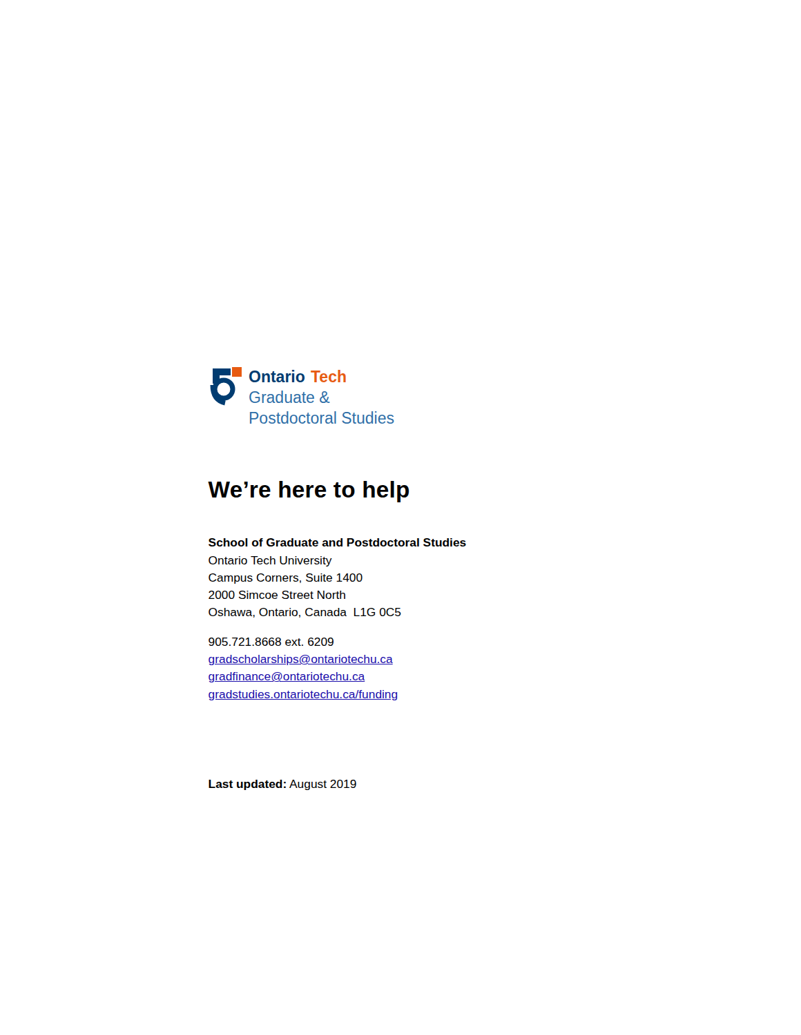Ontario Tech Graduate & Postdoctoral Studies
We’re here to help
School of Graduate and Postdoctoral Studies
Ontario Tech University
Campus Corners, Suite 1400
2000 Simcoe Street North
Oshawa, Ontario, Canada L1G 0C5
905.721.8668 ext. 6209
gradscholarships@ontariotechu.ca
gradfinance@ontariotechu.ca
gradstudies.ontariotechu.ca/funding
Last updated: August 2019